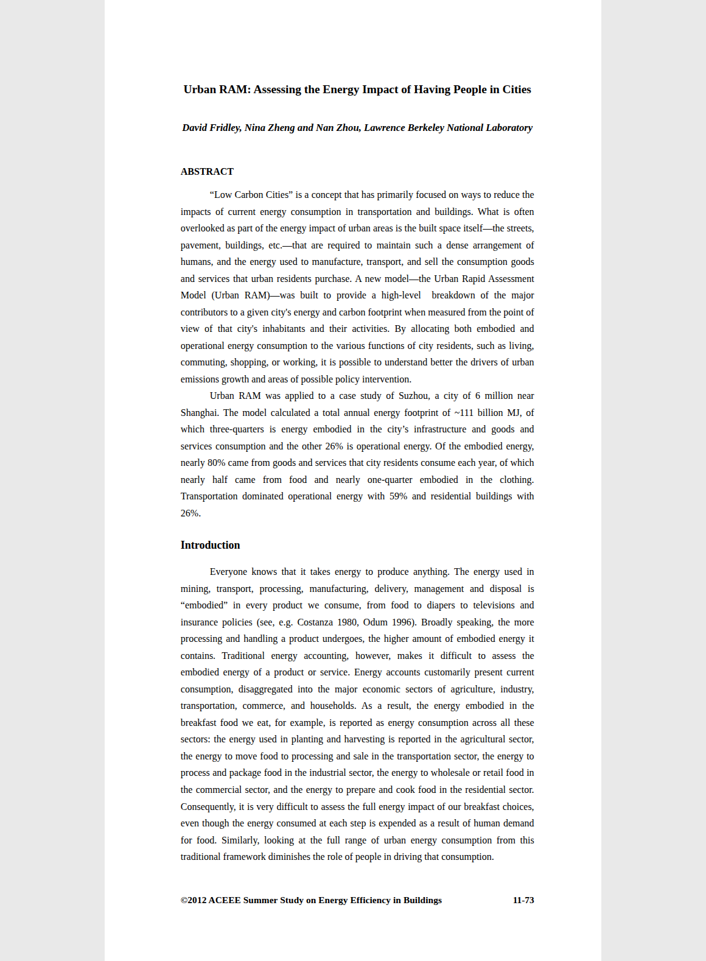Urban RAM: Assessing the Energy Impact of Having People in Cities
David Fridley, Nina Zheng and Nan Zhou, Lawrence Berkeley National Laboratory
ABSTRACT
“Low Carbon Cities” is a concept that has primarily focused on ways to reduce the impacts of current energy consumption in transportation and buildings. What is often overlooked as part of the energy impact of urban areas is the built space itself—the streets, pavement, buildings, etc.—that are required to maintain such a dense arrangement of humans, and the energy used to manufacture, transport, and sell the consumption goods and services that urban residents purchase. A new model—the Urban Rapid Assessment Model (Urban RAM)—was built to provide a high-level breakdown of the major contributors to a given city's energy and carbon footprint when measured from the point of view of that city's inhabitants and their activities. By allocating both embodied and operational energy consumption to the various functions of city residents, such as living, commuting, shopping, or working, it is possible to understand better the drivers of urban emissions growth and areas of possible policy intervention.
Urban RAM was applied to a case study of Suzhou, a city of 6 million near Shanghai. The model calculated a total annual energy footprint of ~111 billion MJ, of which three-quarters is energy embodied in the city’s infrastructure and goods and services consumption and the other 26% is operational energy. Of the embodied energy, nearly 80% came from goods and services that city residents consume each year, of which nearly half came from food and nearly one-quarter embodied in the clothing. Transportation dominated operational energy with 59% and residential buildings with 26%.
Introduction
Everyone knows that it takes energy to produce anything. The energy used in mining, transport, processing, manufacturing, delivery, management and disposal is “embodied” in every product we consume, from food to diapers to televisions and insurance policies (see, e.g. Costanza 1980, Odum 1996). Broadly speaking, the more processing and handling a product undergoes, the higher amount of embodied energy it contains. Traditional energy accounting, however, makes it difficult to assess the embodied energy of a product or service. Energy accounts customarily present current consumption, disaggregated into the major economic sectors of agriculture, industry, transportation, commerce, and households. As a result, the energy embodied in the breakfast food we eat, for example, is reported as energy consumption across all these sectors: the energy used in planting and harvesting is reported in the agricultural sector, the energy to move food to processing and sale in the transportation sector, the energy to process and package food in the industrial sector, the energy to wholesale or retail food in the commercial sector, and the energy to prepare and cook food in the residential sector. Consequently, it is very difficult to assess the full energy impact of our breakfast choices, even though the energy consumed at each step is expended as a result of human demand for food. Similarly, looking at the full range of urban energy consumption from this traditional framework diminishes the role of people in driving that consumption.
©2012 ACEEE Summer Study on Energy Efficiency in Buildings 11-73